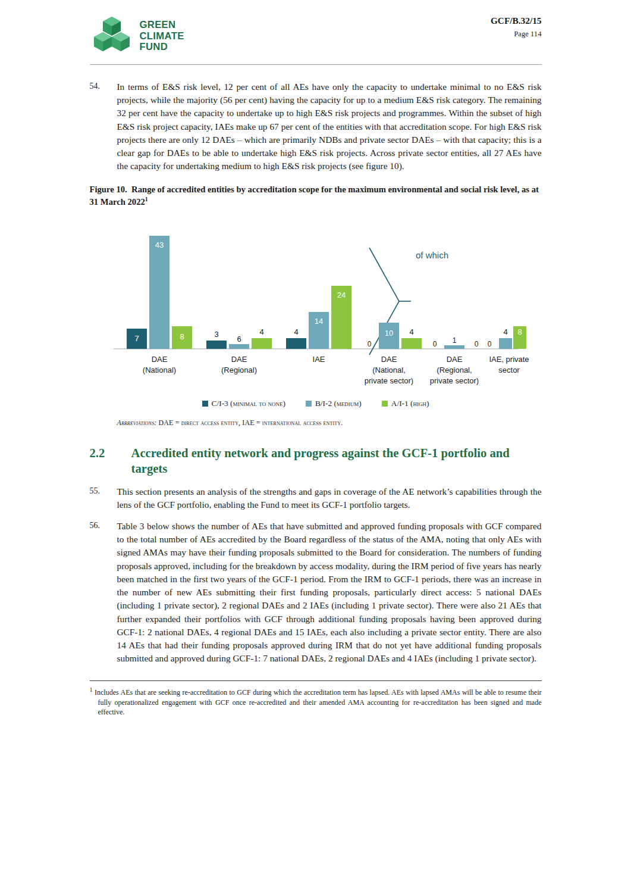Green
Climate
Fund
GCF/B.32/15
Page 114
54. In terms of E&S risk level, 12 per cent of all AEs have only the capacity to undertake minimal to no E&S risk projects, while the majority (56 per cent) having the capacity for up to a medium E&S risk category. The remaining 32 per cent have the capacity to undertake up to high E&S risk projects and programmes. Within the subset of high E&S risk project capacity, IAEs make up 67 per cent of the entities with that accreditation scope. For high E&S risk projects there are only 12 DAEs – which are primarily NDBs and private sector DAEs – with that capacity; this is a clear gap for DAEs to be able to undertake high E&S risk projects. Across private sector entities, all 27 AEs have the capacity for undertaking medium to high E&S risk projects (see figure 10).
Figure 10. Range of accredited entities by accreditation scope for the maximum environmental and social risk level, as at 31 March 20221
7 43 8 3 6 4 4 14 24 of which 0 10 4 0 1 0 0 4 8 DAE (National) DAE (Regional) IAE DAE (National, private sector) DAE (Regional, private sector) IAE, private sector
C/I-3 (minimal to none) B/I-2 (medium) A/I-1 (high)
Abbreviations: DAE = direct access entity, IAE = international access entity.
2.2 Accredited entity network and progress against the GCF-1 portfolio and targets
55. This section presents an analysis of the strengths and gaps in coverage of the AE network’s capabilities through the lens of the GCF portfolio, enabling the Fund to meet its GCF-1 portfolio targets.
56. Table 3 below shows the number of AEs that have submitted and approved funding proposals with GCF compared to the total number of AEs accredited by the Board regardless of the status of the AMA, noting that only AEs with signed AMAs may have their funding proposals submitted to the Board for consideration. The numbers of funding proposals approved, including for the breakdown by access modality, during the IRM period of five years has nearly been matched in the first two years of the GCF-1 period. From the IRM to GCF-1 periods, there was an increase in the number of new AEs submitting their first funding proposals, particularly direct access: 5 national DAEs (including 1 private sector), 2 regional DAEs and 2 IAEs (including 1 private sector). There were also 21 AEs that further expanded their portfolios with GCF through additional funding proposals having been approved during GCF-1: 2 national DAEs, 4 regional DAEs and 15 IAEs, each also including a private sector entity. There are also 14 AEs that had their funding proposals approved during IRM that do not yet have additional funding proposals submitted and approved during GCF-1: 7 national DAEs, 2 regional DAEs and 4 IAEs (including 1 private sector).
1 Includes AEs that are seeking re-accreditation to GCF during which the accreditation term has lapsed. AEs with lapsed AMAs will be able to resume their fully operationalized engagement with GCF once re-accredited and their amended AMA accounting for re-accreditation has been signed and made effective.